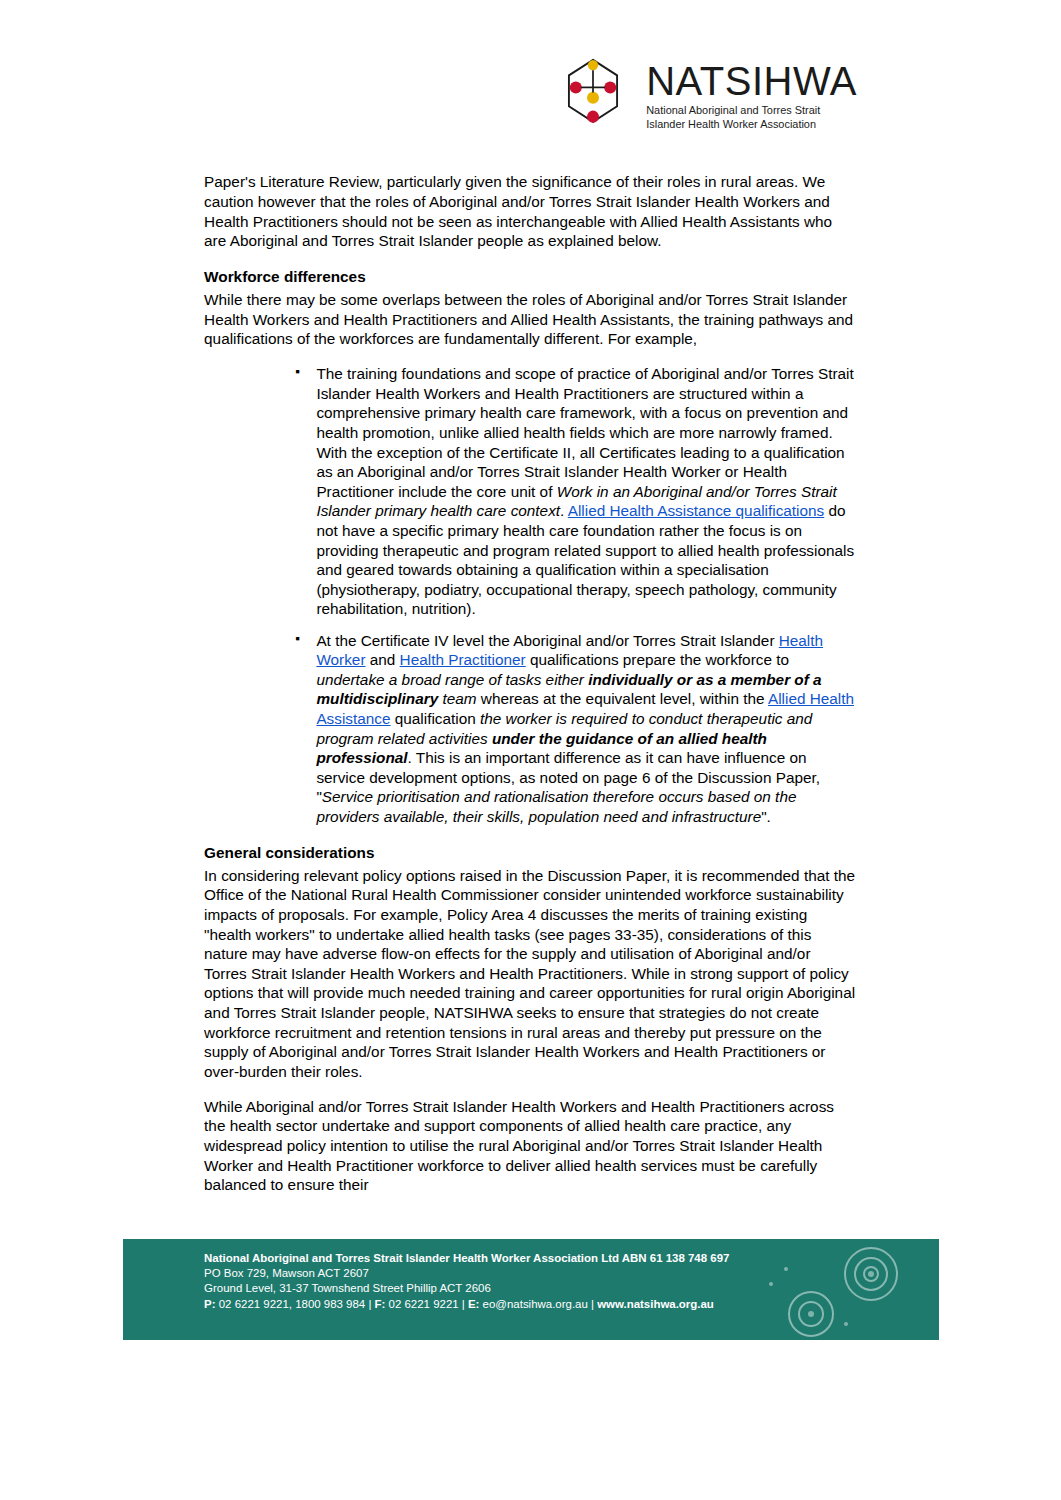NATSIHWA
National Aboriginal and Torres Strait
Islander Health Worker Association
Paper's Literature Review, particularly given the significance of their roles in rural areas. We caution however that the roles of Aboriginal and/or Torres Strait Islander Health Workers and Health Practitioners should not be seen as interchangeable with Allied Health Assistants who are Aboriginal and Torres Strait Islander people as explained below.
Workforce differences
While there may be some overlaps between the roles of Aboriginal and/or Torres Strait Islander Health Workers and Health Practitioners and Allied Health Assistants, the training pathways and qualifications of the workforces are fundamentally different. For example,
The training foundations and scope of practice of Aboriginal and/or Torres Strait Islander Health Workers and Health Practitioners are structured within a comprehensive primary health care framework, with a focus on prevention and health promotion, unlike allied health fields which are more narrowly framed. With the exception of the Certificate II, all Certificates leading to a qualification as an Aboriginal and/or Torres Strait Islander Health Worker or Health Practitioner include the core unit of Work in an Aboriginal and/or Torres Strait Islander primary health care context. Allied Health Assistance qualifications do not have a specific primary health care foundation rather the focus is on providing therapeutic and program related support to allied health professionals and geared towards obtaining a qualification within a specialisation (physiotherapy, podiatry, occupational therapy, speech pathology, community rehabilitation, nutrition).
At the Certificate IV level the Aboriginal and/or Torres Strait Islander Health Worker and Health Practitioner qualifications prepare the workforce to undertake a broad range of tasks either individually or as a member of a multidisciplinary team whereas at the equivalent level, within the Allied Health Assistance qualification the worker is required to conduct therapeutic and program related activities under the guidance of an allied health professional. This is an important difference as it can have influence on service development options, as noted on page 6 of the Discussion Paper, "Service prioritisation and rationalisation therefore occurs based on the providers available, their skills, population need and infrastructure".
General considerations
In considering relevant policy options raised in the Discussion Paper, it is recommended that the Office of the National Rural Health Commissioner consider unintended workforce sustainability impacts of proposals. For example, Policy Area 4 discusses the merits of training existing "health workers" to undertake allied health tasks (see pages 33-35), considerations of this nature may have adverse flow-on effects for the supply and utilisation of Aboriginal and/or Torres Strait Islander Health Workers and Health Practitioners. While in strong support of policy options that will provide much needed training and career opportunities for rural origin Aboriginal and Torres Strait Islander people, NATSIHWA seeks to ensure that strategies do not create workforce recruitment and retention tensions in rural areas and thereby put pressure on the supply of Aboriginal and/or Torres Strait Islander Health Workers and Health Practitioners or over-burden their roles.
While Aboriginal and/or Torres Strait Islander Health Workers and Health Practitioners across the health sector undertake and support components of allied health care practice, any widespread policy intention to utilise the rural Aboriginal and/or Torres Strait Islander Health Worker and Health Practitioner workforce to deliver allied health services must be carefully balanced to ensure their
National Aboriginal and Torres Strait Islander Health Worker Association Ltd ABN 61 138 748 697
PO Box 729, Mawson ACT 2607
Ground Level, 31-37 Townshend Street Phillip ACT 2606
P: 02 6221 9221, 1800 983 984 | F: 02 6221 9221 | E: eo@natsihwa.org.au | www.natsihwa.org.au